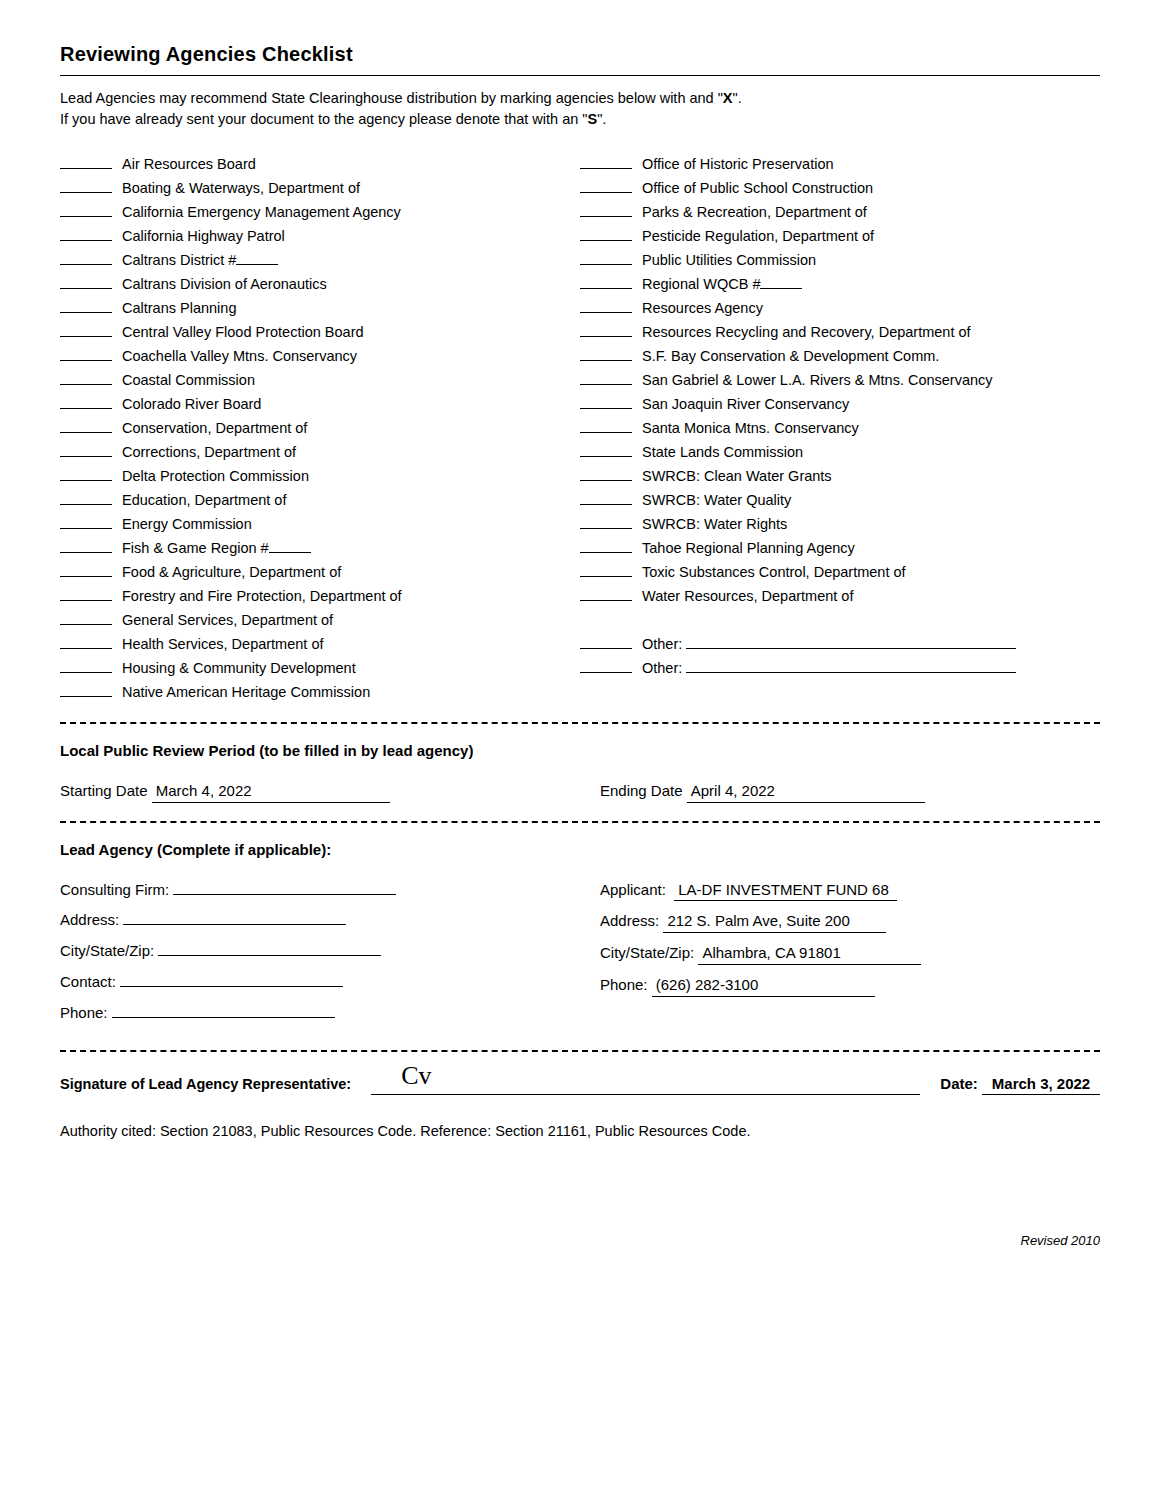Reviewing Agencies Checklist
Lead Agencies may recommend State Clearinghouse distribution by marking agencies below with and "X".
If you have already sent your document to the agency please denote that with an "S".
| Air Resources Board | Office of Historic Preservation |
| Boating & Waterways, Department of | Office of Public School Construction |
| California Emergency Management Agency | Parks & Recreation, Department of |
| California Highway Patrol | Pesticide Regulation, Department of |
| Caltrans District # | Public Utilities Commission |
| Caltrans Division of Aeronautics | Regional WQCB # |
| Caltrans Planning | Resources Agency |
| Central Valley Flood Protection Board | Resources Recycling and Recovery, Department of |
| Coachella Valley Mtns. Conservancy | S.F. Bay Conservation & Development Comm. |
| Coastal Commission | San Gabriel & Lower L.A. Rivers & Mtns. Conservancy |
| Colorado River Board | San Joaquin River Conservancy |
| Conservation, Department of | Santa Monica Mtns. Conservancy |
| Corrections, Department of | State Lands Commission |
| Delta Protection Commission | SWRCB: Clean Water Grants |
| Education, Department of | SWRCB: Water Quality |
| Energy Commission | SWRCB: Water Rights |
| Fish & Game Region # | Tahoe Regional Planning Agency |
| Food & Agriculture, Department of | Toxic Substances Control, Department of |
| Forestry and Fire Protection, Department of | Water Resources, Department of |
| General Services, Department of | |
| Health Services, Department of | Other: |
| Housing & Community Development | Other: |
| Native American Heritage Commission | |
Local Public Review Period (to be filled in by lead agency)
Starting Date March 4, 2022
Ending Date April 4, 2022
Lead Agency (Complete if applicable):
Consulting Firm:
Address:
City/State/Zip:
Contact:
Phone:
Applicant: LA-DF INVESTMENT FUND 68
Address: 212 S. Palm Ave, Suite 200
City/State/Zip: Alhambra, CA 91801
Phone: (626) 282-3100
Signature of Lead Agency Representative: Cv Date: March 3, 2022
Authority cited: Section 21083, Public Resources Code. Reference: Section 21161, Public Resources Code.
Revised 2010